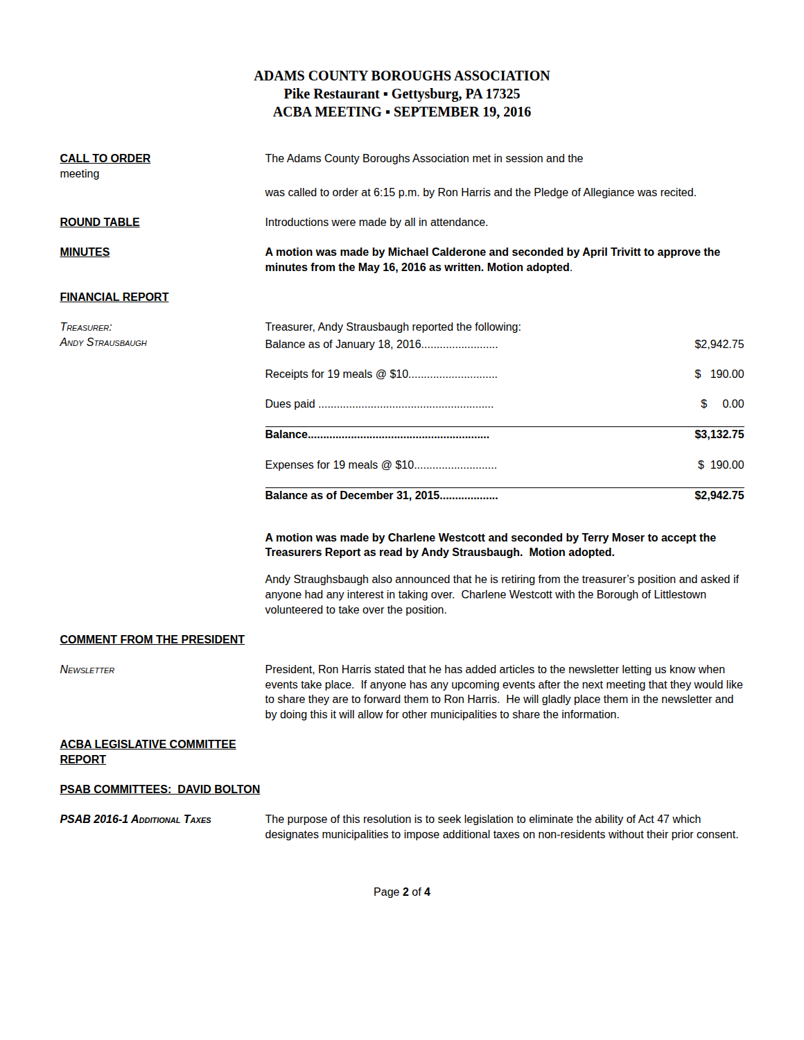ADAMS COUNTY BOROUGHS ASSOCIATION
Pike Restaurant ▪ Gettysburg, PA 17325
ACBA MEETING ▪ SEPTEMBER 19, 2016
| CALL TO ORDER meeting | The Adams County Boroughs Association met in session and the |
| | was called to order at 6:15 p.m. by Ron Harris and the Pledge of Allegiance was recited. |
| ROUND TABLE | Introductions were made by all in attendance. |
| MINUTES | A motion was made by Michael Calderone and seconded by April Trivitt to approve the minutes from the May 16, 2016 as written. Motion adopted . |
| FINANCIAL REPORT | |
| Treasurer: Andy Strausbaugh | Treasurer, Andy Strausbaugh reported the following: / Balance as of January 18, 2016......................... / $2,942.75 / / Receipts for 19 meals @ $10............................. / $ 190.00 / / Dues paid ......................................................... / $ 0.00 / / Balance........................................................... / $3,132.75 / / Expenses for 19 meals @ $10........................... / $ 190.00 / / Balance as of December 31, 2015................... / $2,942.75 / A motion was made by Charlene Westcott and seconded by Terry Moser to accept the Treasurers Report as read by Andy Strausbaugh. Motion adopted. Andy Straughsbaugh also announced that he is retiring from the treasurer’s position and asked if anyone had any interest in taking over. Charlene Westcott with the Borough of Littlestown volunteered to take over the position. |
| COMMENT FROM THE PRESIDENT | |
| Newsletter | President, Ron Harris stated that he has added articles to the newsletter letting us know when events take place. If anyone has any upcoming events after the next meeting that they would like to share they are to forward them to Ron Harris. He will gladly place them in the newsletter and by doing this it will allow for other municipalities to share the information. |
| ACBA LEGISLATIVE COMMITTEE REPORT | |
| PSAB COMMITTEES: DAVID BOLTON | |
| PSAB 2016-1 Additional Taxes | The purpose of this resolution is to seek legislation to eliminate the ability of Act 47 which designates municipalities to impose additional taxes on non-residents without their prior consent. |
Page 2 of 4